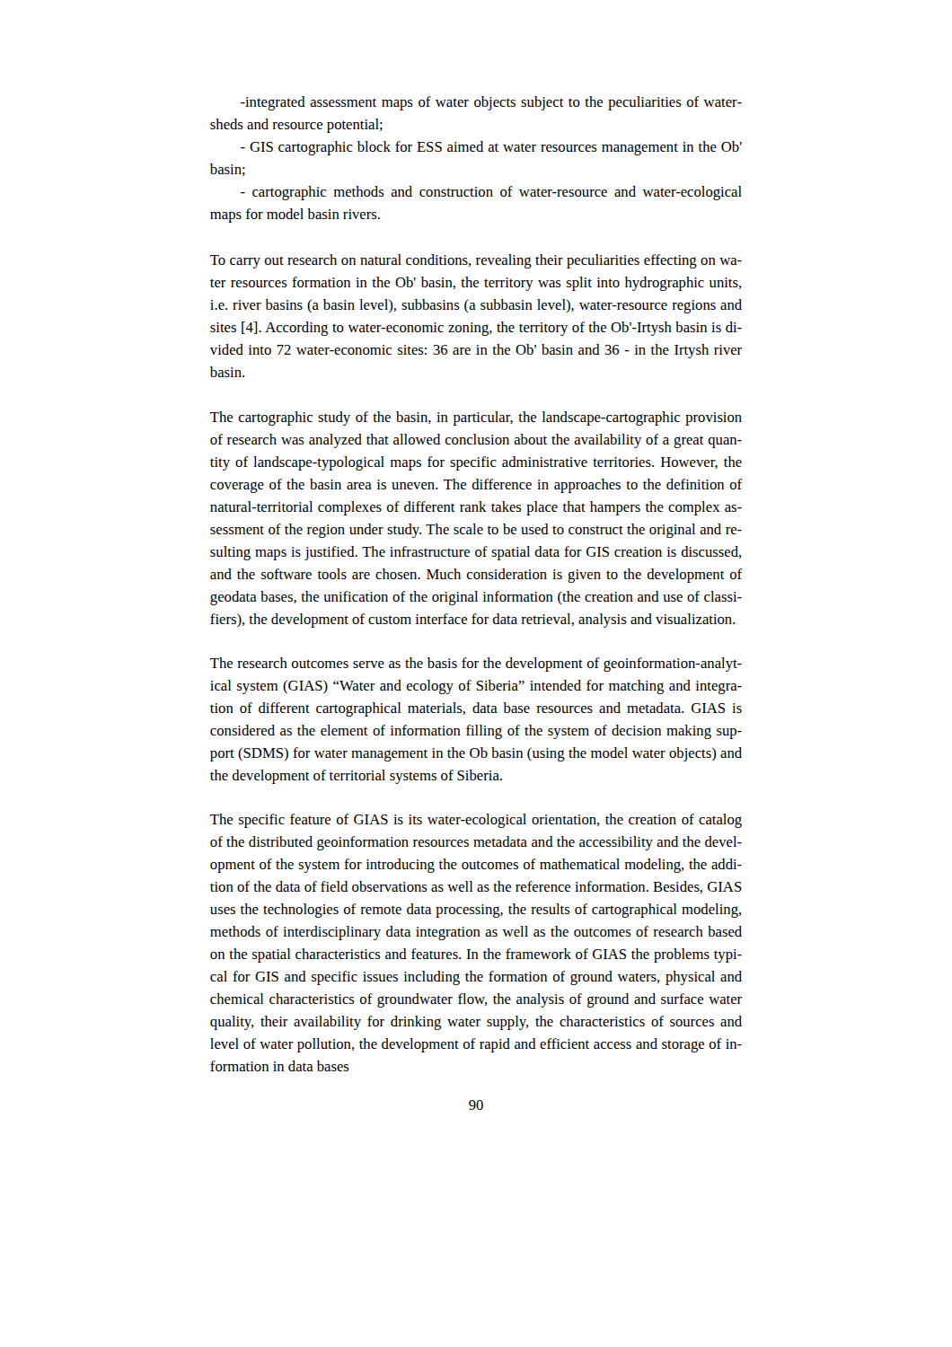-integrated assessment maps of water objects subject to the peculiarities of watersheds and resource potential;
- GIS cartographic block for ESS aimed at water resources management in the Ob' basin;
- cartographic methods and construction of water-resource and water-ecological maps for model basin rivers.
To carry out research on natural conditions, revealing their peculiarities effecting on water resources formation in the Ob' basin, the territory was split into hydrographic units, i.e. river basins (a basin level), subbasins (a subbasin level), water-resource regions and sites [4]. According to water-economic zoning, the territory of the Ob'-Irtysh basin is divided into 72 water-economic sites: 36 are in the Ob' basin and 36 - in the Irtysh river basin.
The cartographic study of the basin, in particular, the landscape-cartographic provision of research was analyzed that allowed conclusion about the availability of a great quantity of landscape-typological maps for specific administrative territories. However, the coverage of the basin area is uneven. The difference in approaches to the definition of natural-territorial complexes of different rank takes place that hampers the complex assessment of the region under study. The scale to be used to construct the original and resulting maps is justified. The infrastructure of spatial data for GIS creation is discussed, and the software tools are chosen. Much consideration is given to the development of geodata bases, the unification of the original information (the creation and use of classifiers), the development of custom interface for data retrieval, analysis and visualization.
The research outcomes serve as the basis for the development of geoinformation-analytical system (GIAS) “Water and ecology of Siberia” intended for matching and integration of different cartographical materials, data base resources and metadata. GIAS is considered as the element of information filling of the system of decision making support (SDMS) for water management in the Ob basin (using the model water objects) and the development of territorial systems of Siberia.
The specific feature of GIAS is its water-ecological orientation, the creation of catalog of the distributed geoinformation resources metadata and the accessibility and the development of the system for introducing the outcomes of mathematical modeling, the addition of the data of field observations as well as the reference information. Besides, GIAS uses the technologies of remote data processing, the results of cartographical modeling, methods of interdisciplinary data integration as well as the outcomes of research based on the spatial characteristics and features. In the framework of GIAS the problems typical for GIS and specific issues including the formation of ground waters, physical and chemical characteristics of groundwater flow, the analysis of ground and surface water quality, their availability for drinking water supply, the characteristics of sources and level of water pollution, the development of rapid and efficient access and storage of information in data bases
90